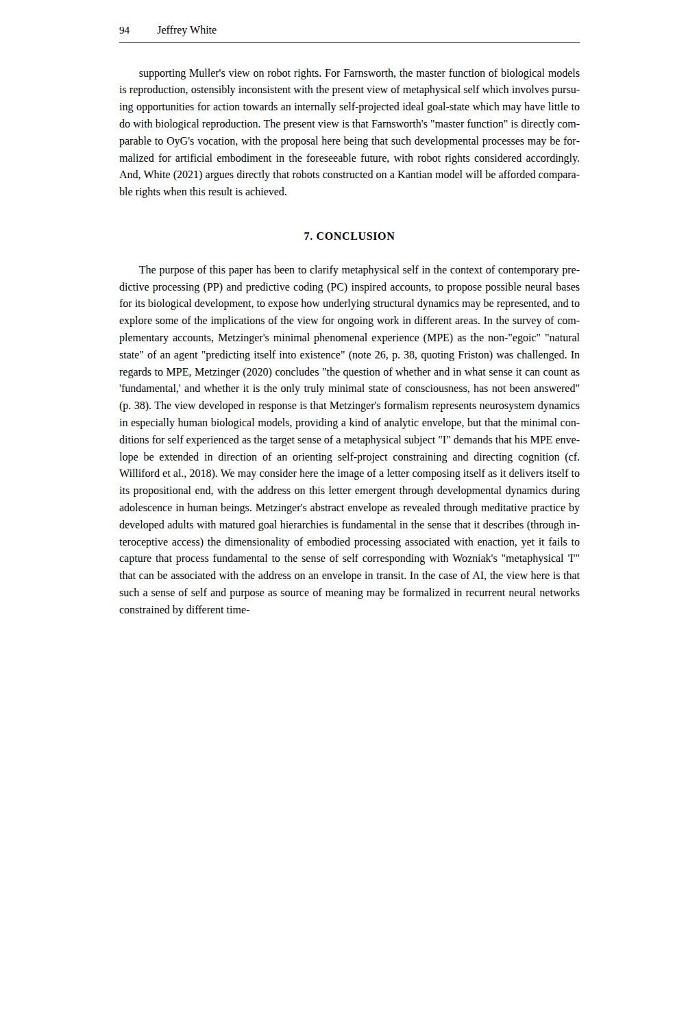94 Jeffrey White
supporting Muller's view on robot rights. For Farnsworth, the master function of biological models is reproduction, ostensibly inconsistent with the present view of metaphysical self which involves pursuing opportunities for action towards an internally self-projected ideal goal-state which may have little to do with biological reproduction. The present view is that Farnsworth's "master function" is directly comparable to OyG's vocation, with the proposal here being that such developmental processes may be formalized for artificial embodiment in the foreseeable future, with robot rights considered accordingly. And, White (2021) argues directly that robots constructed on a Kantian model will be afforded comparable rights when this result is achieved.
7. CONCLUSION
The purpose of this paper has been to clarify metaphysical self in the context of contemporary predictive processing (PP) and predictive coding (PC) inspired accounts, to propose possible neural bases for its biological development, to expose how underlying structural dynamics may be represented, and to explore some of the implications of the view for ongoing work in different areas. In the survey of complementary accounts, Metzinger's minimal phenomenal experience (MPE) as the non-"egoic" "natural state" of an agent "predicting itself into existence" (note 26, p. 38, quoting Friston) was challenged. In regards to MPE, Metzinger (2020) concludes "the question of whether and in what sense it can count as 'fundamental,' and whether it is the only truly minimal state of consciousness, has not been answered" (p. 38). The view developed in response is that Metzinger's formalism represents neurosystem dynamics in especially human biological models, providing a kind of analytic envelope, but that the minimal conditions for self experienced as the target sense of a metaphysical subject "I" demands that his MPE envelope be extended in direction of an orienting self-project constraining and directing cognition (cf. Williford et al., 2018). We may consider here the image of a letter composing itself as it delivers itself to its propositional end, with the address on this letter emergent through developmental dynamics during adolescence in human beings. Metzinger's abstract envelope as revealed through meditative practice by developed adults with matured goal hierarchies is fundamental in the sense that it describes (through interoceptive access) the dimensionality of embodied processing associated with enaction, yet it fails to capture that process fundamental to the sense of self corresponding with Wozniak's "metaphysical 'I'" that can be associated with the address on an envelope in transit. In the case of AI, the view here is that such a sense of self and purpose as source of meaning may be formalized in recurrent neural networks constrained by different time-